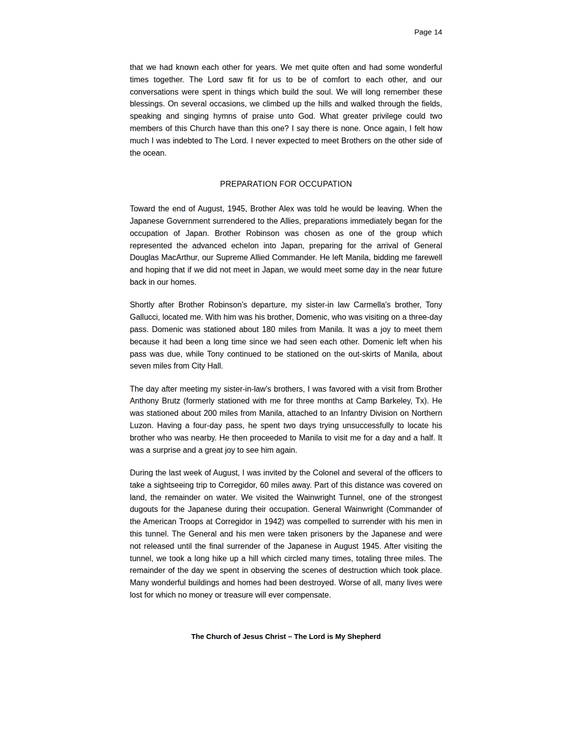Page 14
that we had known each other for years. We met quite often and had some wonderful times together. The Lord saw fit for us to be of comfort to each other, and our conversations were spent in things which build the soul. We will long remember these blessings. On several occasions, we climbed up the hills and walked through the fields, speaking and singing hymns of praise unto God. What greater privilege could two members of this Church have than this one? I say there is none. Once again, I felt how much I was indebted to The Lord. I never expected to meet Brothers on the other side of the ocean.
PREPARATION FOR OCCUPATION
Toward the end of August, 1945, Brother Alex was told he would be leaving. When the Japanese Government surrendered to the Allies, preparations immediately began for the occupation of Japan. Brother Robinson was chosen as one of the group which represented the advanced echelon into Japan, preparing for the arrival of General Douglas MacArthur, our Supreme Allied Commander. He left Manila, bidding me farewell and hoping that if we did not meet in Japan, we would meet some day in the near future back in our homes.
Shortly after Brother Robinson's departure, my sister-in law Carmella's brother, Tony Gallucci, located me. With him was his brother, Domenic, who was visiting on a three-day pass. Domenic was stationed about 180 miles from Manila. It was a joy to meet them because it had been a long time since we had seen each other. Domenic left when his pass was due, while Tony continued to be stationed on the out-skirts of Manila, about seven miles from City Hall.
The day after meeting my sister-in-law's brothers, I was favored with a visit from Brother Anthony Brutz (formerly stationed with me for three months at Camp Barkeley, Tx). He was stationed about 200 miles from Manila, attached to an Infantry Division on Northern Luzon. Having a four-day pass, he spent two days trying unsuccessfully to locate his brother who was nearby. He then proceeded to Manila to visit me for a day and a half. It was a surprise and a great joy to see him again.
During the last week of August, I was invited by the Colonel and several of the officers to take a sightseeing trip to Corregidor, 60 miles away. Part of this distance was covered on land, the remainder on water. We visited the Wainwright Tunnel, one of the strongest dugouts for the Japanese during their occupation. General Wainwright (Commander of the American Troops at Corregidor in 1942) was compelled to surrender with his men in this tunnel. The General and his men were taken prisoners by the Japanese and were not released until the final surrender of the Japanese in August 1945. After visiting the tunnel, we took a long hike up a hill which circled many times, totaling three miles. The remainder of the day we spent in observing the scenes of destruction which took place. Many wonderful buildings and homes had been destroyed. Worse of all, many lives were lost for which no money or treasure will ever compensate.
The Church of Jesus Christ – The Lord is My Shepherd